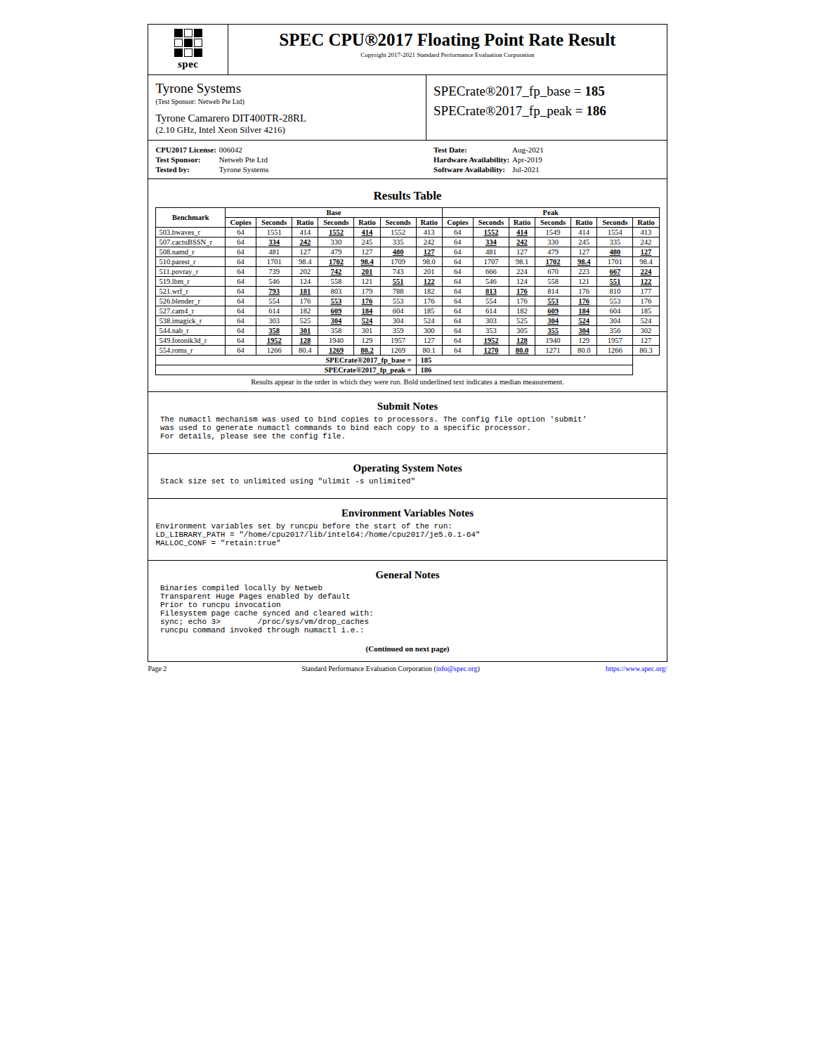spec
SPEC CPU®2017 Floating Point Rate Result
Copyright 2017-2021 Standard Performance Evaluation Corporation
Tyrone Systems
(Test Sponsor: Netweb Pte Ltd)
Tyrone Camarero DIT400TR-28RL (2.10 GHz, Intel Xeon Silver 4216)
SPECrate®2017_fp_base = 185
SPECrate®2017_fp_peak = 186
| CPU2017 License: | 006042 |
| Test Sponsor: | Netweb Pte Ltd |
| Tested by: | Tyrone Systems |
| Test Date: | Aug-2021 |
| Hardware Availability: | Apr-2019 |
| Software Availability: | Jul-2021 |
Results Table
| Benchmark | Base | Peak |
| --- | --- | --- |
| Copies | Seconds | Ratio | Seconds | Ratio | Seconds | Ratio | Copies | Seconds | Ratio | Seconds | Ratio | Seconds | Ratio |
| 503.bwaves_r | 64 | 1551 | 414 | 1552 | 414 | 1552 | 413 | 64 | 1552 | 414 | 1549 | 414 | 1554 | 413 |
| 507.cactuBSSN_r | 64 | 334 | 242 | 330 | 245 | 335 | 242 | 64 | 334 | 242 | 330 | 245 | 335 | 242 |
| 508.namd_r | 64 | 481 | 127 | 479 | 127 | 480 | 127 | 64 | 481 | 127 | 479 | 127 | 480 | 127 |
| 510.parest_r | 64 | 1701 | 98.4 | 1702 | 98.4 | 1709 | 98.0 | 64 | 1707 | 98.1 | 1702 | 98.4 | 1701 | 98.4 |
| 511.povray_r | 64 | 739 | 202 | 742 | 201 | 743 | 201 | 64 | 666 | 224 | 670 | 223 | 667 | 224 |
| 519.lbm_r | 64 | 546 | 124 | 558 | 121 | 551 | 122 | 64 | 546 | 124 | 558 | 121 | 551 | 122 |
| 521.wrf_r | 64 | 793 | 181 | 803 | 179 | 788 | 182 | 64 | 813 | 176 | 814 | 176 | 810 | 177 |
| 526.blender_r | 64 | 554 | 176 | 553 | 176 | 553 | 176 | 64 | 554 | 176 | 553 | 176 | 553 | 176 |
| 527.cam4_r | 64 | 614 | 182 | 609 | 184 | 604 | 185 | 64 | 614 | 182 | 609 | 184 | 604 | 185 |
| 538.imagick_r | 64 | 303 | 525 | 304 | 524 | 304 | 524 | 64 | 303 | 525 | 304 | 524 | 304 | 524 |
| 544.nab_r | 64 | 358 | 301 | 358 | 301 | 359 | 300 | 64 | 353 | 305 | 355 | 304 | 356 | 302 |
| 549.fotonik3d_r | 64 | 1952 | 128 | 1940 | 129 | 1957 | 127 | 64 | 1952 | 128 | 1940 | 129 | 1957 | 127 |
| 554.roms_r | 64 | 1266 | 80.4 | 1269 | 80.2 | 1269 | 80.1 | 64 | 1270 | 80.0 | 1271 | 80.0 | 1266 | 80.3 |
| SPECrate®2017_fp_base = | 185 |
| SPECrate®2017_fp_peak = | 186 |
Results appear in the order in which they were run. Bold underlined text indicates a median measurement.
Submit Notes
 The numactl mechanism was used to bind copies to processors. The config file option 'submit'
 was used to generate numactl commands to bind each copy to a specific processor.
 For details, please see the config file.
Operating System Notes
 Stack size set to unlimited using "ulimit -s unlimited"
Environment Variables Notes
Environment variables set by runcpu before the start of the run:
LD_LIBRARY_PATH = "/home/cpu2017/lib/intel64:/home/cpu2017/je5.0.1-64"
MALLOC_CONF = "retain:true"
General Notes
 Binaries compiled locally by Netweb
 Transparent Huge Pages enabled by default
 Prior to runcpu invocation
 Filesystem page cache synced and cleared with:
 sync; echo 3>        /proc/sys/vm/drop_caches
 runcpu command invoked through numactl i.e.:
(Continued on next page)
Page 2
Standard Performance Evaluation Corporation (info@spec.org)
https://www.spec.org/